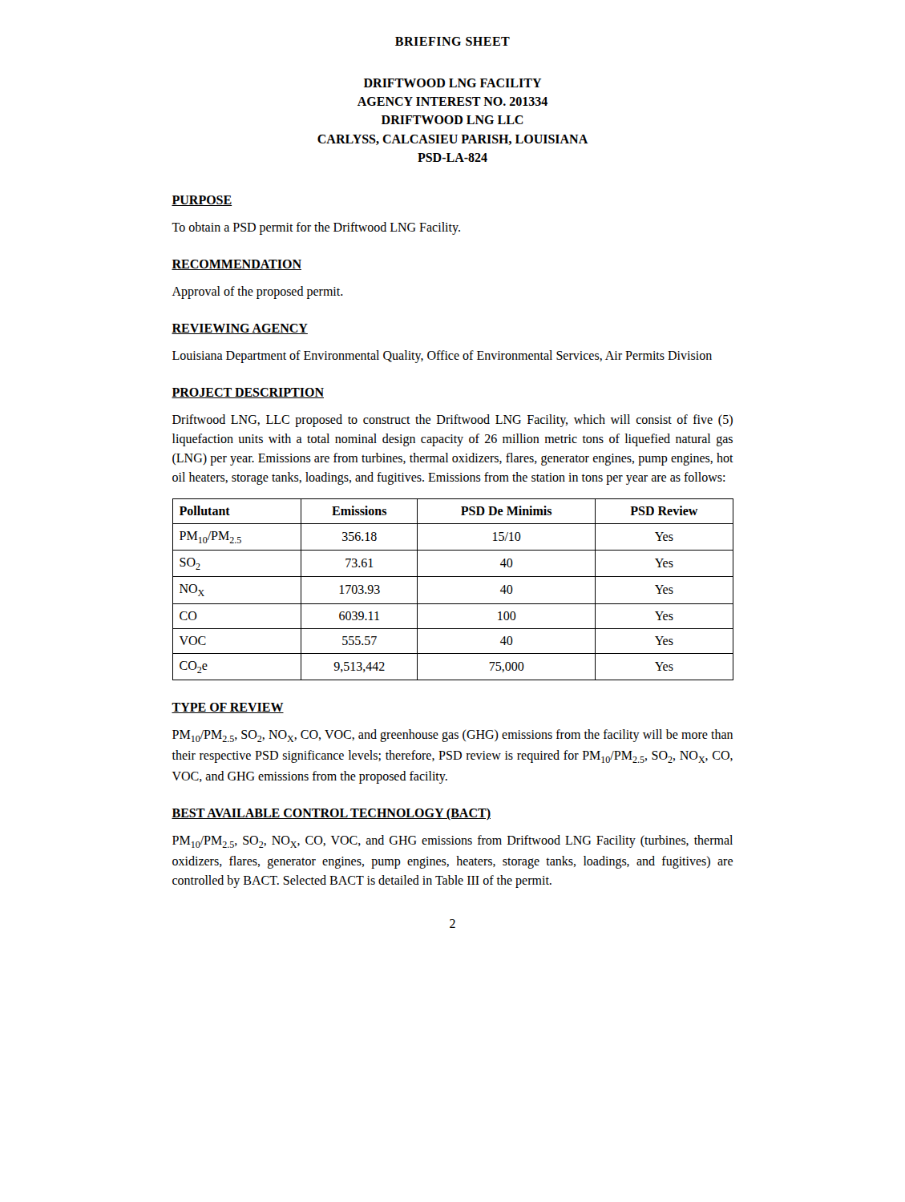BRIEFING SHEET
DRIFTWOOD LNG FACILITY
AGENCY INTEREST NO. 201334
DRIFTWOOD LNG LLC
CARLYSS, CALCASIEU PARISH, LOUISIANA
PSD-LA-824
PURPOSE
To obtain a PSD permit for the Driftwood LNG Facility.
RECOMMENDATION
Approval of the proposed permit.
REVIEWING AGENCY
Louisiana Department of Environmental Quality, Office of Environmental Services, Air Permits Division
PROJECT DESCRIPTION
Driftwood LNG, LLC proposed to construct the Driftwood LNG Facility, which will consist of five (5) liquefaction units with a total nominal design capacity of 26 million metric tons of liquefied natural gas (LNG) per year. Emissions are from turbines, thermal oxidizers, flares, generator engines, pump engines, hot oil heaters, storage tanks, loadings, and fugitives. Emissions from the station in tons per year are as follows:
| Pollutant | Emissions | PSD De Minimis | PSD Review |
| --- | --- | --- | --- |
| PM 10 /PM 2.5 | 356.18 | 15/10 | Yes |
| SO 2 | 73.61 | 40 | Yes |
| NO X | 1703.93 | 40 | Yes |
| CO | 6039.11 | 100 | Yes |
| VOC | 555.57 | 40 | Yes |
| CO 2 e | 9,513,442 | 75,000 | Yes |
TYPE OF REVIEW
PM10/PM2.5, SO2, NOX, CO, VOC, and greenhouse gas (GHG) emissions from the facility will be more than their respective PSD significance levels; therefore, PSD review is required for PM10/PM2.5, SO2, NOX, CO, VOC, and GHG emissions from the proposed facility.
BEST AVAILABLE CONTROL TECHNOLOGY (BACT)
PM10/PM2.5, SO2, NOX, CO, VOC, and GHG emissions from Driftwood LNG Facility (turbines, thermal oxidizers, flares, generator engines, pump engines, heaters, storage tanks, loadings, and fugitives) are controlled by BACT. Selected BACT is detailed in Table III of the permit.
2